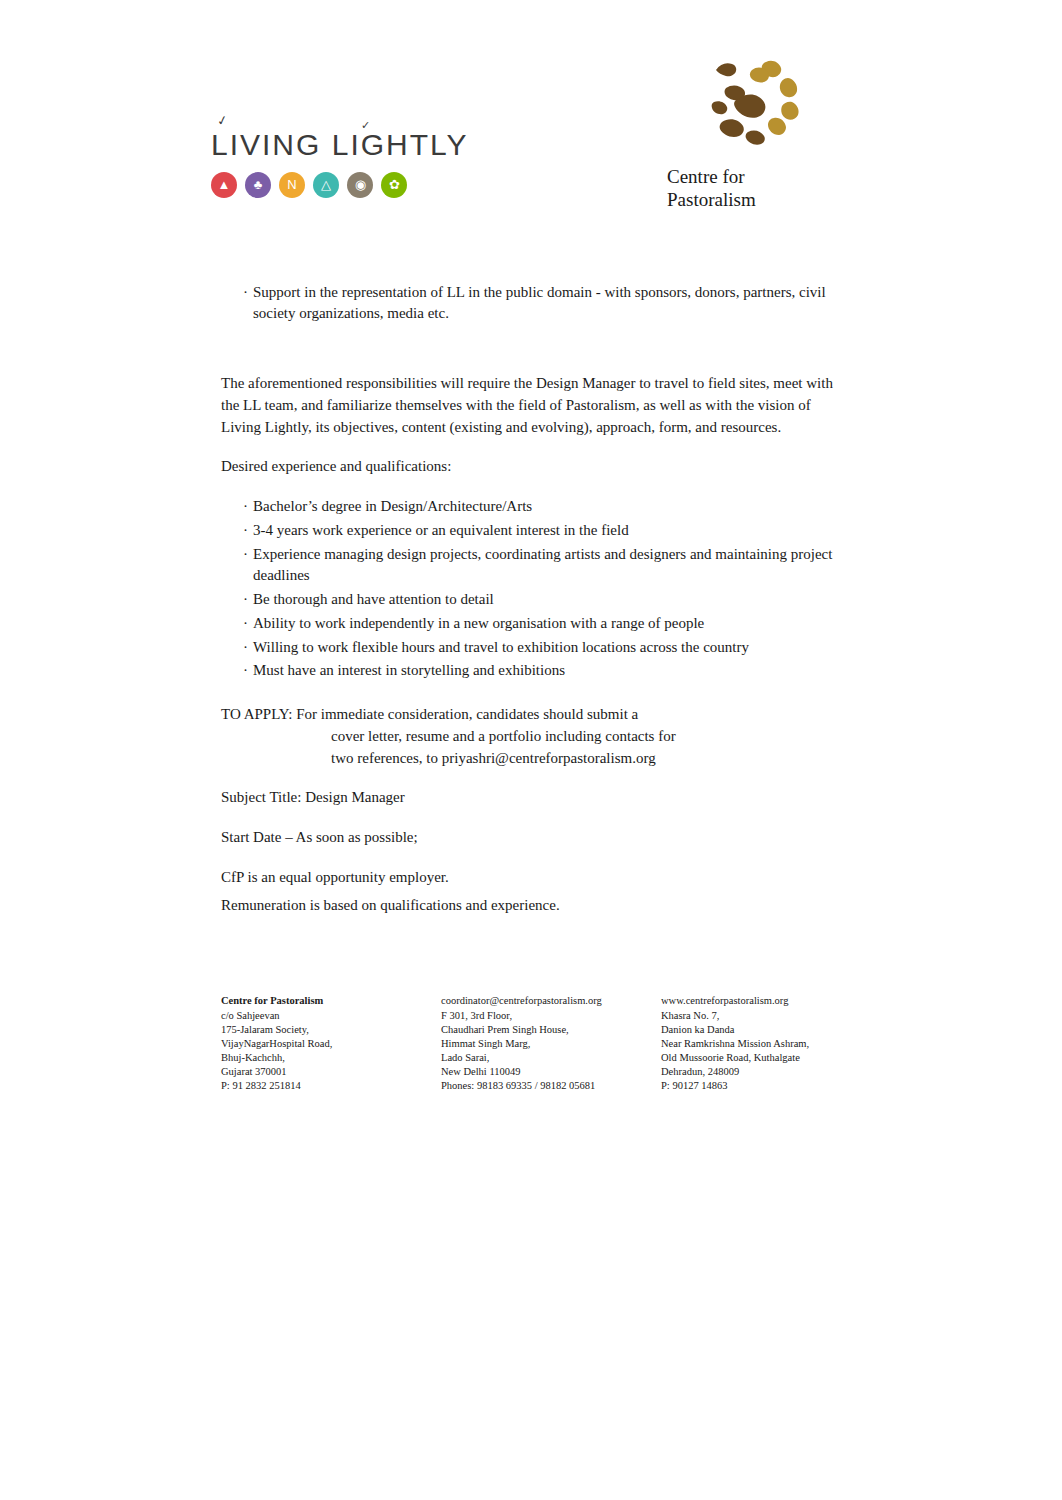✓ ✓ LIVING LIGHTLY
▲ ♣ N △ ◉ ✿
Centre for
Pastoralism
Support in the representation of LL in the public domain - with sponsors, donors, partners, civil society organizations, media etc.
The aforementioned responsibilities will require the Design Manager to travel to field sites, meet with the LL team, and familiarize themselves with the field of Pastoralism, as well as with the vision of Living Lightly, its objectives, content (existing and evolving), approach, form, and resources.
Desired experience and qualifications:
Bachelor’s degree in Design/Architecture/Arts
3-4 years work experience or an equivalent interest in the field
Experience managing design projects, coordinating artists and designers and maintaining project deadlines
Be thorough and have attention to detail
Ability to work independently in a new organisation with a range of people
Willing to work flexible hours and travel to exhibition locations across the country
Must have an interest in storytelling and exhibitions
TO APPLY: For immediate consideration, candidates should submit a cover letter, resume and a portfolio including contacts for two references, to priyashri@centreforpastoralism.org
Subject Title: Design Manager
Start Date – As soon as possible;
CfP is an equal opportunity employer.
Remuneration is based on qualifications and experience.
Centre for Pastoralism
c/o Sahjeevan
175-Jalaram Society,
VijayNagarHospital Road,
Bhuj-Kachchh,
Gujarat 370001
P: 91 2832 251814
coordinator@centreforpastoralism.org
F 301, 3rd Floor,
Chaudhari Prem Singh House,
Himmat Singh Marg,
Lado Sarai,
New Delhi 110049
Phones: 98183 69335 / 98182 05681
www.centreforpastoralism.org
Khasra No. 7,
Danion ka Danda
Near Ramkrishna Mission Ashram,
Old Mussoorie Road, Kuthalgate
Dehradun, 248009
P: 90127 14863